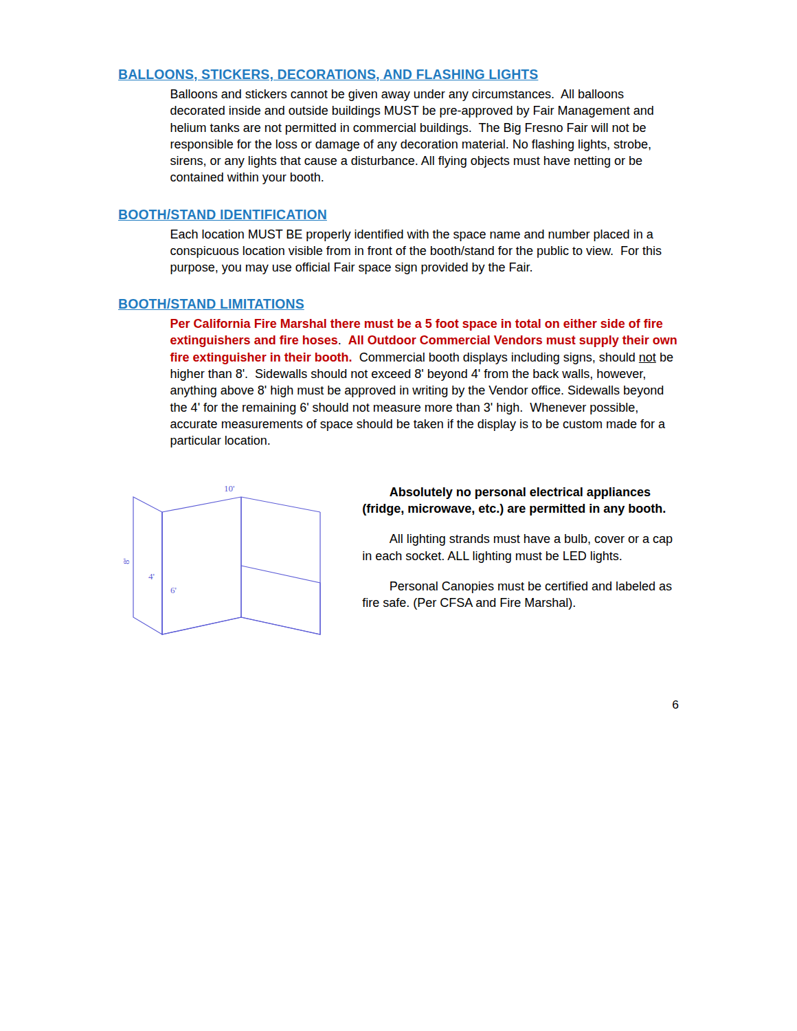BALLOONS, STICKERS, DECORATIONS, AND FLASHING LIGHTS
Balloons and stickers cannot be given away under any circumstances. All balloons decorated inside and outside buildings MUST be pre-approved by Fair Management and helium tanks are not permitted in commercial buildings. The Big Fresno Fair will not be responsible for the loss or damage of any decoration material. No flashing lights, strobe, sirens, or any lights that cause a disturbance. All flying objects must have netting or be contained within your booth.
BOOTH/STAND IDENTIFICATION
Each location MUST BE properly identified with the space name and number placed in a conspicuous location visible from in front of the booth/stand for the public to view. For this purpose, you may use official Fair space sign provided by the Fair.
BOOTH/STAND LIMITATIONS
Per California Fire Marshal there must be a 5 foot space in total on either side of fire extinguishers and fire hoses. All Outdoor Commercial Vendors must supply their own fire extinguisher in their booth. Commercial booth displays including signs, should not be higher than 8'. Sidewalls should not exceed 8' beyond 4' from the back walls, however, anything above 8' high must be approved in writing by the Vendor office. Sidewalls beyond the 4' for the remaining 6' should not measure more than 3' high. Whenever possible, accurate measurements of space should be taken if the display is to be custom made for a particular location.
10' 8' 4' 6'
Absolutely no personal electrical appliances (fridge, microwave, etc.) are permitted in any booth.
All lighting strands must have a bulb, cover or a cap in each socket. ALL lighting must be LED lights.
Personal Canopies must be certified and labeled as fire safe. (Per CFSA and Fire Marshal).
6